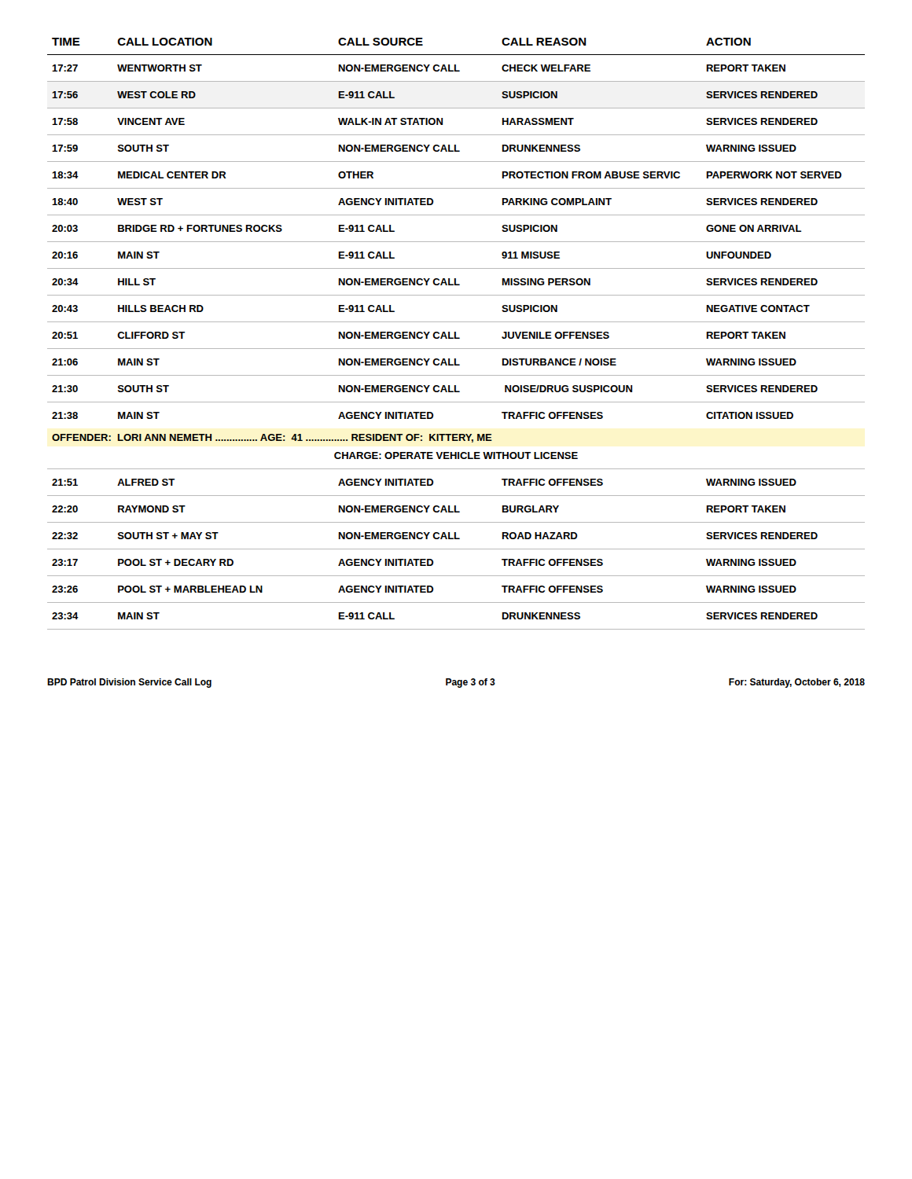| TIME | CALL LOCATION | CALL SOURCE | CALL REASON | ACTION |
| --- | --- | --- | --- | --- |
| 17:27 | WENTWORTH ST | NON-EMERGENCY CALL | CHECK WELFARE | REPORT TAKEN |
| 17:56 | WEST COLE RD | E-911 CALL | SUSPICION | SERVICES RENDERED |
| 17:58 | VINCENT AVE | WALK-IN AT STATION | HARASSMENT | SERVICES RENDERED |
| 17:59 | SOUTH ST | NON-EMERGENCY CALL | DRUNKENNESS | WARNING ISSUED |
| 18:34 | MEDICAL CENTER DR | OTHER | PROTECTION FROM ABUSE SERVIC | PAPERWORK NOT SERVED |
| 18:40 | WEST ST | AGENCY INITIATED | PARKING COMPLAINT | SERVICES RENDERED |
| 20:03 | BRIDGE RD + FORTUNES ROCKS | E-911 CALL | SUSPICION | GONE ON ARRIVAL |
| 20:16 | MAIN ST | E-911 CALL | 911 MISUSE | UNFOUNDED |
| 20:34 | HILL ST | NON-EMERGENCY CALL | MISSING PERSON | SERVICES RENDERED |
| 20:43 | HILLS BEACH RD | E-911 CALL | SUSPICION | NEGATIVE CONTACT |
| 20:51 | CLIFFORD ST | NON-EMERGENCY CALL | JUVENILE OFFENSES | REPORT TAKEN |
| 21:06 | MAIN ST | NON-EMERGENCY CALL | DISTURBANCE / NOISE | WARNING ISSUED |
| 21:30 | SOUTH ST | NON-EMERGENCY CALL | NOISE/DRUG SUSPICOUN | SERVICES RENDERED |
| 21:38 | MAIN ST | AGENCY INITIATED | TRAFFIC OFFENSES | CITATION ISSUED |
| OFFENDER: LORI ANN NEMETH ............... AGE: 41 ............... RESIDENT OF: KITTERY, ME |
| CHARGE: OPERATE VEHICLE WITHOUT LICENSE |
| 21:51 | ALFRED ST | AGENCY INITIATED | TRAFFIC OFFENSES | WARNING ISSUED |
| 22:20 | RAYMOND ST | NON-EMERGENCY CALL | BURGLARY | REPORT TAKEN |
| 22:32 | SOUTH ST + MAY ST | NON-EMERGENCY CALL | ROAD HAZARD | SERVICES RENDERED |
| 23:17 | POOL ST + DECARY RD | AGENCY INITIATED | TRAFFIC OFFENSES | WARNING ISSUED |
| 23:26 | POOL ST + MARBLEHEAD LN | AGENCY INITIATED | TRAFFIC OFFENSES | WARNING ISSUED |
| 23:34 | MAIN ST | E-911 CALL | DRUNKENNESS | SERVICES RENDERED |
BPD Patrol Division Service Call Log Page 3 of 3 For: Saturday, October 6, 2018